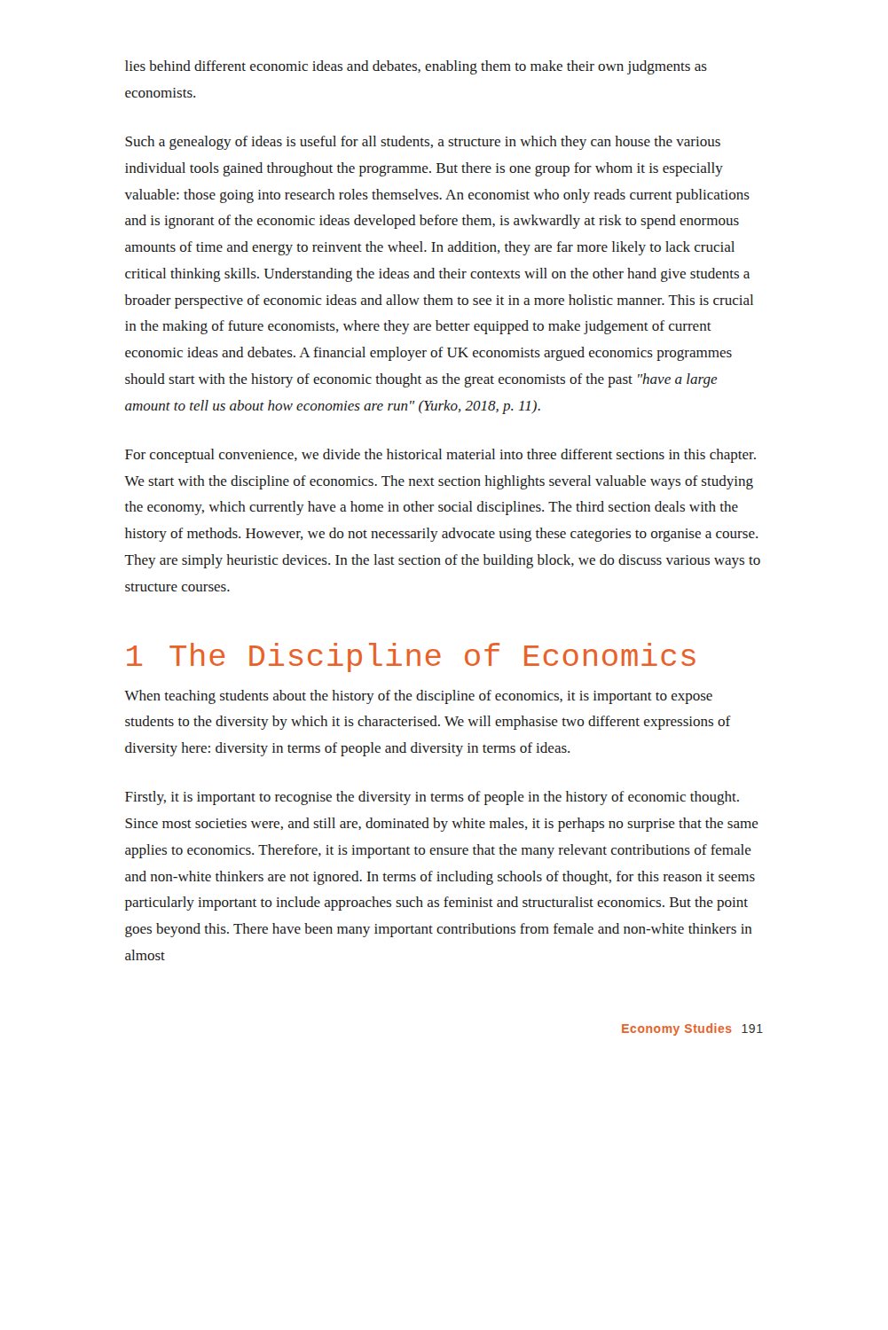lies behind different economic ideas and debates, enabling them to make their own judgments as economists.
Such a genealogy of ideas is useful for all students, a structure in which they can house the various individual tools gained throughout the programme. But there is one group for whom it is especially valuable: those going into research roles themselves. An economist who only reads current publications and is ignorant of the economic ideas developed before them, is awkwardly at risk to spend enormous amounts of time and energy to reinvent the wheel. In addition, they are far more likely to lack crucial critical thinking skills. Understanding the ideas and their contexts will on the other hand give students a broader perspective of economic ideas and allow them to see it in a more holistic manner. This is crucial in the making of future economists, where they are better equipped to make judgement of current economic ideas and debates. A financial employer of UK economists argued economics programmes should start with the history of economic thought as the great economists of the past "have a large amount to tell us about how economies are run" (Yurko, 2018, p. 11).
For conceptual convenience, we divide the historical material into three different sections in this chapter. We start with the discipline of economics. The next section highlights several valuable ways of studying the economy, which currently have a home in other social disciplines. The third section deals with the history of methods. However, we do not necessarily advocate using these categories to organise a course. They are simply heuristic devices. In the last section of the building block, we do discuss various ways to structure courses.
1
The Discipline of Economics
When teaching students about the history of the discipline of economics, it is important to expose students to the diversity by which it is characterised. We will emphasise two different expressions of diversity here: diversity in terms of people and diversity in terms of ideas.
Firstly, it is important to recognise the diversity in terms of people in the history of economic thought. Since most societies were, and still are, dominated by white males, it is perhaps no surprise that the same applies to economics. Therefore, it is important to ensure that the many relevant contributions of female and non-white thinkers are not ignored. In terms of including schools of thought, for this reason it seems particularly important to include approaches such as feminist and structuralist economics. But the point goes beyond this. There have been many important contributions from female and non-white thinkers in almost
Economy Studies 191